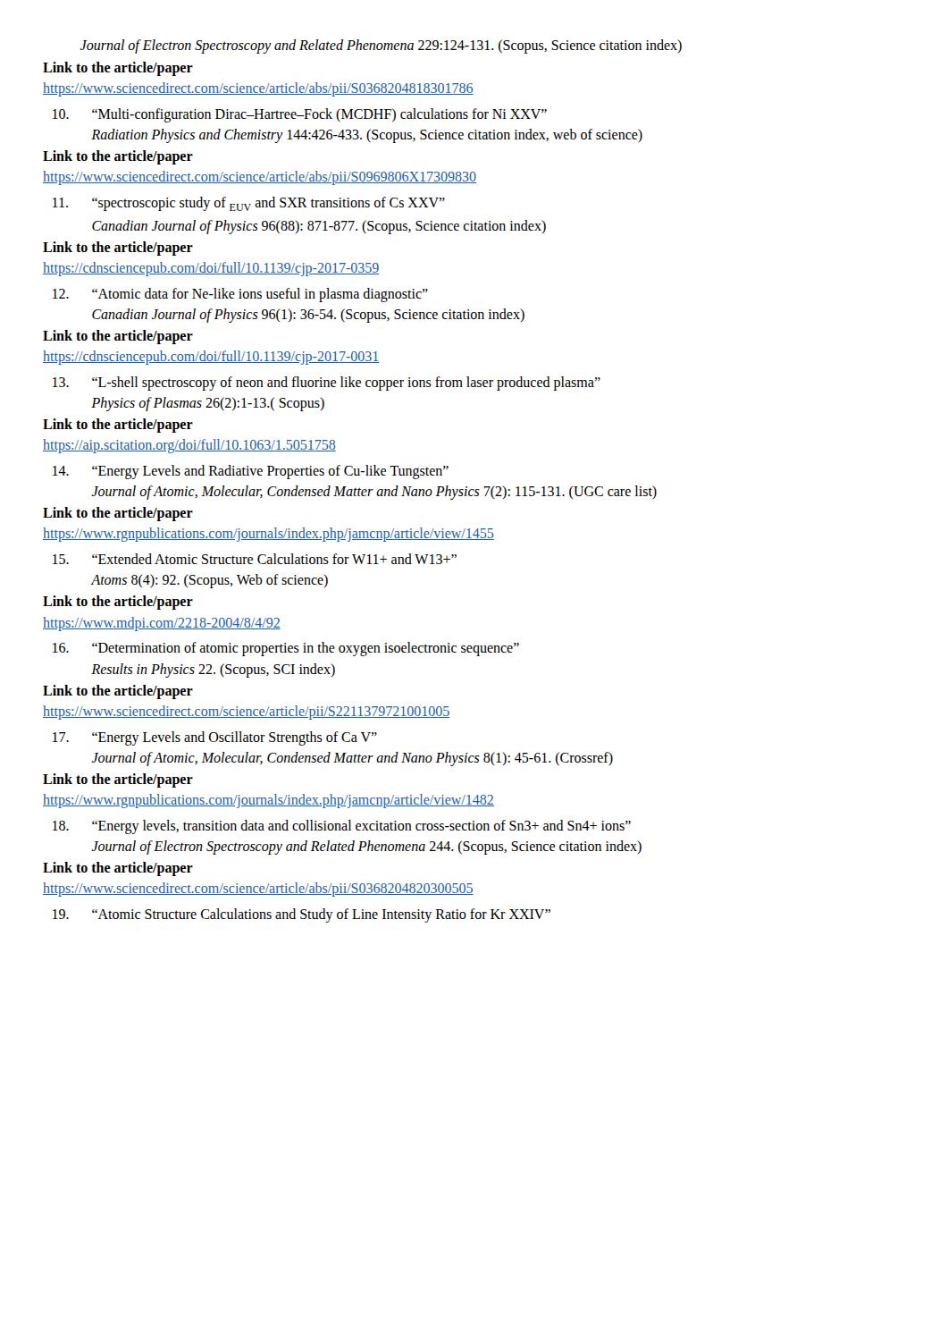Journal of Electron Spectroscopy and Related Phenomena 229:124-131. (Scopus, Science citation index)
Link to the article/paper
https://www.sciencedirect.com/science/article/abs/pii/S0368204818301786
10.“Multi-configuration Dirac–Hartree–Fock (MCDHF) calculations for Ni XXV”
Radiation Physics and Chemistry 144:426-433. (Scopus, Science citation index, web of science)
Link to the article/paper
https://www.sciencedirect.com/science/article/abs/pii/S0969806X17309830
11.“spectroscopic study of EUV and SXR transitions of Cs XXV”
Canadian Journal of Physics 96(88): 871-877. (Scopus, Science citation index)
Link to the article/paper
https://cdnsciencepub.com/doi/full/10.1139/cjp-2017-0359
12.“Atomic data for Ne-like ions useful in plasma diagnostic”
Canadian Journal of Physics 96(1): 36-54. (Scopus, Science citation index)
Link to the article/paper
https://cdnsciencepub.com/doi/full/10.1139/cjp-2017-0031
13.“L-shell spectroscopy of neon and fluorine like copper ions from laser produced plasma”
Physics of Plasmas 26(2):1-13.( Scopus)
Link to the article/paper
https://aip.scitation.org/doi/full/10.1063/1.5051758
14.“Energy Levels and Radiative Properties of Cu-like Tungsten”
Journal of Atomic, Molecular, Condensed Matter and Nano Physics 7(2): 115-131. (UGC care list)
Link to the article/paper
https://www.rgnpublications.com/journals/index.php/jamcnp/article/view/1455
15.“Extended Atomic Structure Calculations for W11+ and W13+”
Atoms 8(4): 92. (Scopus, Web of science)
Link to the article/paper
https://www.mdpi.com/2218-2004/8/4/92
16.“Determination of atomic properties in the oxygen isoelectronic sequence”
Results in Physics 22. (Scopus, SCI index)
Link to the article/paper
https://www.sciencedirect.com/science/article/pii/S2211379721001005
17.“Energy Levels and Oscillator Strengths of Ca V”
Journal of Atomic, Molecular, Condensed Matter and Nano Physics 8(1): 45-61. (Crossref)
Link to the article/paper
https://www.rgnpublications.com/journals/index.php/jamcnp/article/view/1482
18.“Energy levels, transition data and collisional excitation cross-section of Sn3+ and Sn4+ ions”
Journal of Electron Spectroscopy and Related Phenomena 244. (Scopus, Science citation index)
Link to the article/paper
https://www.sciencedirect.com/science/article/abs/pii/S0368204820300505
19.“Atomic Structure Calculations and Study of Line Intensity Ratio for Kr XXIV”